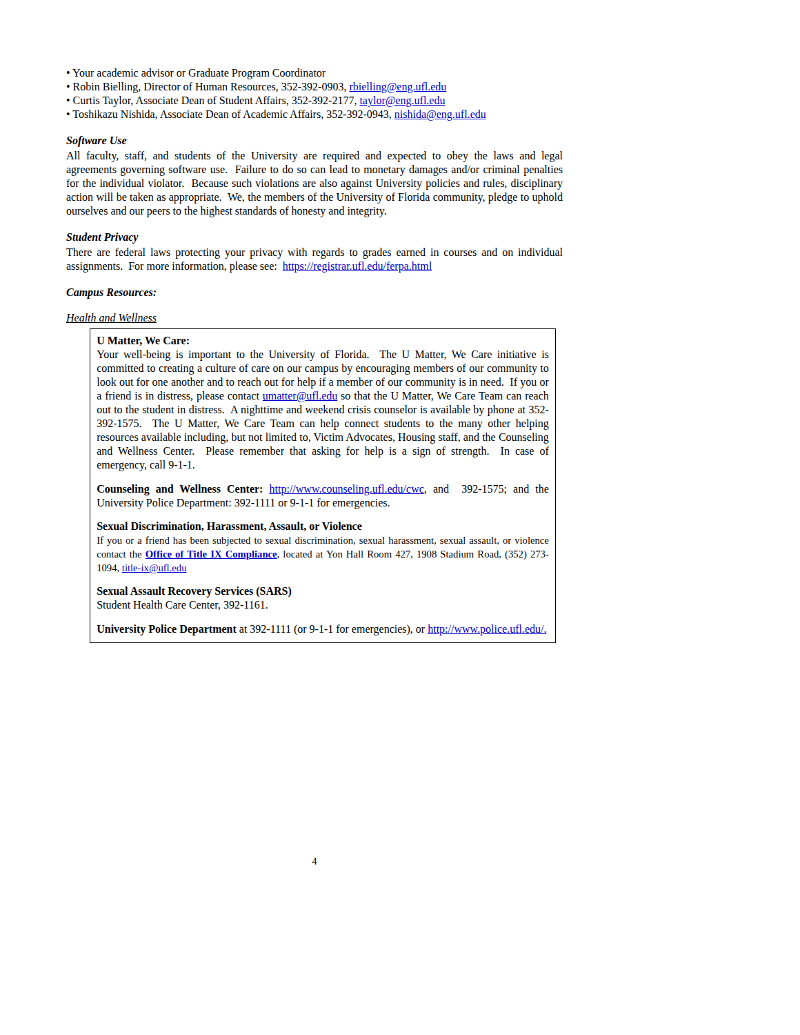• Your academic advisor or Graduate Program Coordinator
• Robin Bielling, Director of Human Resources, 352-392-0903, rbielling@eng.ufl.edu
• Curtis Taylor, Associate Dean of Student Affairs, 352-392-2177, taylor@eng.ufl.edu
• Toshikazu Nishida, Associate Dean of Academic Affairs, 352-392-0943, nishida@eng.ufl.edu
Software Use
All faculty, staff, and students of the University are required and expected to obey the laws and legal agreements governing software use. Failure to do so can lead to monetary damages and/or criminal penalties for the individual violator. Because such violations are also against University policies and rules, disciplinary action will be taken as appropriate. We, the members of the University of Florida community, pledge to uphold ourselves and our peers to the highest standards of honesty and integrity.
Student Privacy
There are federal laws protecting your privacy with regards to grades earned in courses and on individual assignments. For more information, please see: https://registrar.ufl.edu/ferpa.html
Campus Resources:
Health and Wellness
U Matter, We Care:
Your well-being is important to the University of Florida. The U Matter, We Care initiative is committed to creating a culture of care on our campus by encouraging members of our community to look out for one another and to reach out for help if a member of our community is in need. If you or a friend is in distress, please contact umatter@ufl.edu so that the U Matter, We Care Team can reach out to the student in distress. A nighttime and weekend crisis counselor is available by phone at 352-392-1575. The U Matter, We Care Team can help connect students to the many other helping resources available including, but not limited to, Victim Advocates, Housing staff, and the Counseling and Wellness Center. Please remember that asking for help is a sign of strength. In case of emergency, call 9-1-1.
Counseling and Wellness Center: http://www.counseling.ufl.edu/cwc, and 392-1575; and the University Police Department: 392-1111 or 9-1-1 for emergencies.
Sexual Discrimination, Harassment, Assault, or Violence
If you or a friend has been subjected to sexual discrimination, sexual harassment, sexual assault, or violence contact the Office of Title IX Compliance, located at Yon Hall Room 427, 1908 Stadium Road, (352) 273-1094, title-ix@ufl.edu
Sexual Assault Recovery Services (SARS)
Student Health Care Center, 392-1161.
University Police Department at 392-1111 (or 9-1-1 for emergencies), or http://www.police.ufl.edu/.
4